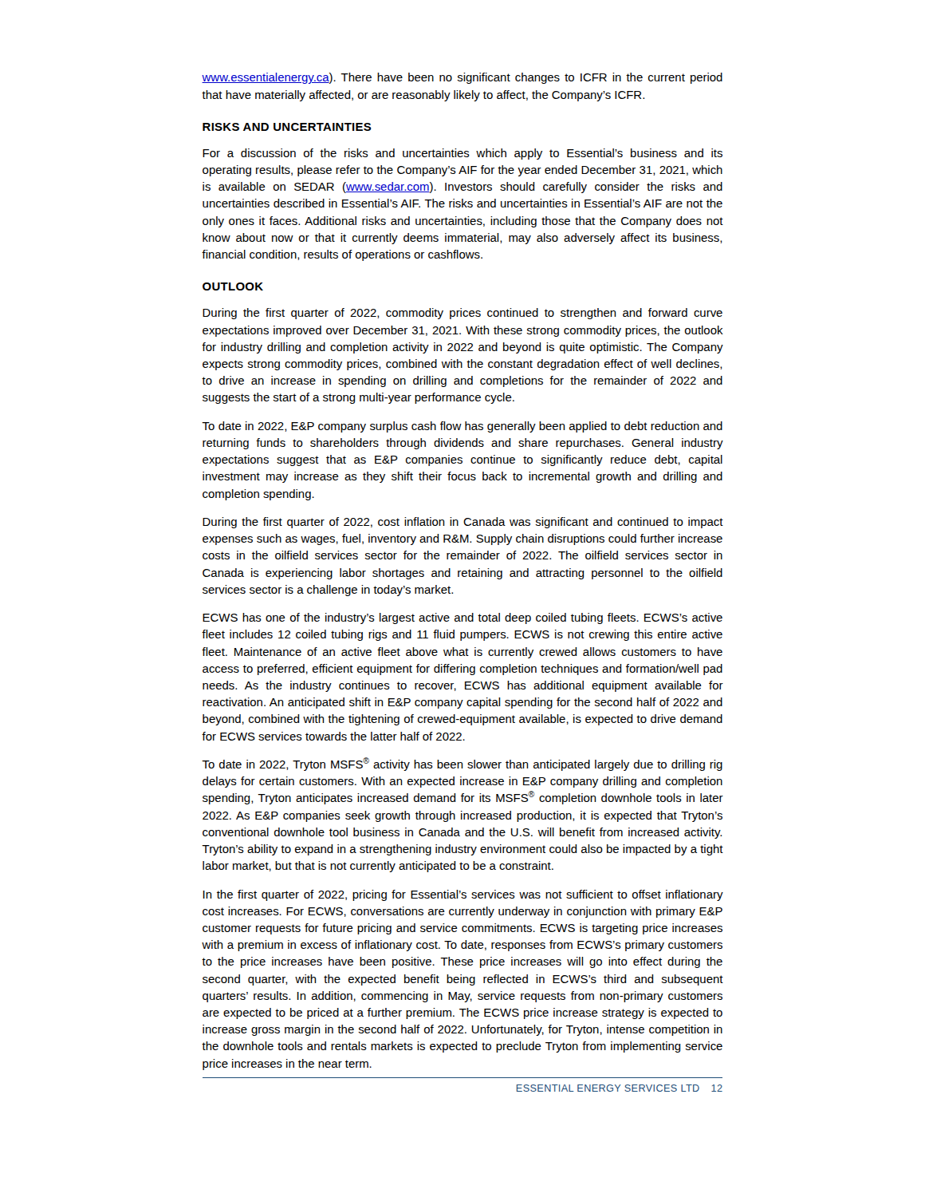www.essentialenergy.ca). There have been no significant changes to ICFR in the current period that have materially affected, or are reasonably likely to affect, the Company’s ICFR.
RISKS AND UNCERTAINTIES
For a discussion of the risks and uncertainties which apply to Essential’s business and its operating results, please refer to the Company’s AIF for the year ended December 31, 2021, which is available on SEDAR (www.sedar.com). Investors should carefully consider the risks and uncertainties described in Essential’s AIF. The risks and uncertainties in Essential’s AIF are not the only ones it faces. Additional risks and uncertainties, including those that the Company does not know about now or that it currently deems immaterial, may also adversely affect its business, financial condition, results of operations or cashflows.
OUTLOOK
During the first quarter of 2022, commodity prices continued to strengthen and forward curve expectations improved over December 31, 2021. With these strong commodity prices, the outlook for industry drilling and completion activity in 2022 and beyond is quite optimistic. The Company expects strong commodity prices, combined with the constant degradation effect of well declines, to drive an increase in spending on drilling and completions for the remainder of 2022 and suggests the start of a strong multi-year performance cycle.
To date in 2022, E&P company surplus cash flow has generally been applied to debt reduction and returning funds to shareholders through dividends and share repurchases. General industry expectations suggest that as E&P companies continue to significantly reduce debt, capital investment may increase as they shift their focus back to incremental growth and drilling and completion spending.
During the first quarter of 2022, cost inflation in Canada was significant and continued to impact expenses such as wages, fuel, inventory and R&M. Supply chain disruptions could further increase costs in the oilfield services sector for the remainder of 2022. The oilfield services sector in Canada is experiencing labor shortages and retaining and attracting personnel to the oilfield services sector is a challenge in today’s market.
ECWS has one of the industry’s largest active and total deep coiled tubing fleets. ECWS’s active fleet includes 12 coiled tubing rigs and 11 fluid pumpers. ECWS is not crewing this entire active fleet. Maintenance of an active fleet above what is currently crewed allows customers to have access to preferred, efficient equipment for differing completion techniques and formation/well pad needs. As the industry continues to recover, ECWS has additional equipment available for reactivation. An anticipated shift in E&P company capital spending for the second half of 2022 and beyond, combined with the tightening of crewed-equipment available, is expected to drive demand for ECWS services towards the latter half of 2022.
To date in 2022, Tryton MSFS® activity has been slower than anticipated largely due to drilling rig delays for certain customers. With an expected increase in E&P company drilling and completion spending, Tryton anticipates increased demand for its MSFS® completion downhole tools in later 2022. As E&P companies seek growth through increased production, it is expected that Tryton’s conventional downhole tool business in Canada and the U.S. will benefit from increased activity. Tryton’s ability to expand in a strengthening industry environment could also be impacted by a tight labor market, but that is not currently anticipated to be a constraint.
In the first quarter of 2022, pricing for Essential’s services was not sufficient to offset inflationary cost increases. For ECWS, conversations are currently underway in conjunction with primary E&P customer requests for future pricing and service commitments. ECWS is targeting price increases with a premium in excess of inflationary cost. To date, responses from ECWS’s primary customers to the price increases have been positive. These price increases will go into effect during the second quarter, with the expected benefit being reflected in ECWS’s third and subsequent quarters’ results. In addition, commencing in May, service requests from non-primary customers are expected to be priced at a further premium. The ECWS price increase strategy is expected to increase gross margin in the second half of 2022. Unfortunately, for Tryton, intense competition in the downhole tools and rentals markets is expected to preclude Tryton from implementing service price increases in the near term.
ESSENTIAL ENERGY SERVICES LTD12